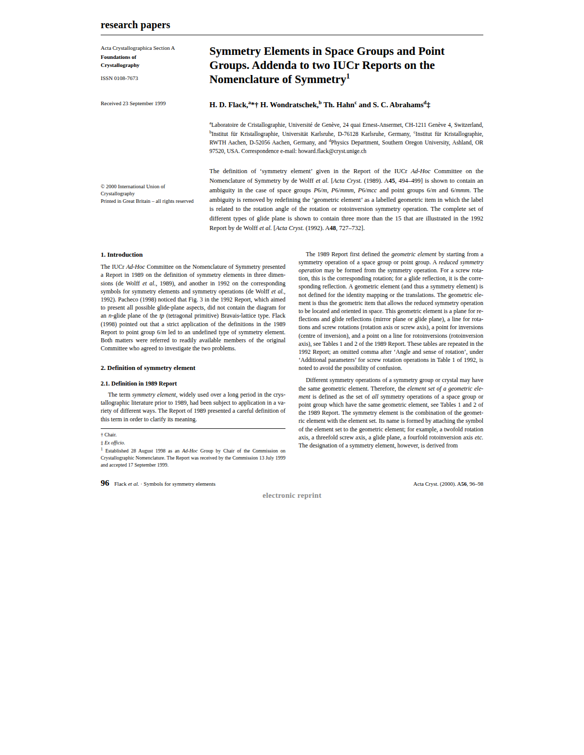research papers
Acta Crystallographica Section A
Foundations of
Crystallography
ISSN 0108-7673
Received 23 September 1999
© 2000 International Union of Crystallography
Printed in Great Britain – all rights reserved
Symmetry Elements in Space Groups and Point Groups. Addenda to two IUCr Reports on the Nomenclature of Symmetry1
H. D. Flack,a*† H. Wondratschek,b Th. Hahnc and S. C. Abrahamsd‡
aLaboratoire de Cristallographie, Université de Genève, 24 quai Ernest-Ansermet, CH-1211 Genève 4, Switzerland, bInstitut für Kristallographie, Universität Karlsruhe, D-76128 Karlsruhe, Germany, cInstitut für Kristallographie, RWTH Aachen, D-52056 Aachen, Germany, and dPhysics Department, Southern Oregon University, Ashland, OR 97520, USA. Correspondence e-mail: howard.flack@cryst.unige.ch
The definition of ‘symmetry element’ given in the Report of the IUCr Ad-Hoc Committee on the Nomenclature of Symmetry by de Wolff et al. [Acta Cryst. (1989). A45, 494–499] is shown to contain an ambiguity in the case of space groups P6/m, P6/mmm, P6/mcc and point groups 6/m and 6/mmm. The ambiguity is removed by redefining the ‘geometric element’ as a labelled geometric item in which the label is related to the rotation angle of the rotation or rotoinversion symmetry operation. The complete set of different types of glide plane is shown to contain three more than the 15 that are illustrated in the 1992 Report by de Wolff et al. [Acta Cryst. (1992). A48, 727–732].
1. Introduction
The IUCr Ad-Hoc Committee on the Nomenclature of Symmetry presented a Report in 1989 on the definition of symmetry elements in three dimensions (de Wolff et al., 1989), and another in 1992 on the corresponding symbols for symmetry elements and symmetry operations (de Wolff et al., 1992). Pacheco (1998) noticed that Fig. 3 in the 1992 Report, which aimed to present all possible glide-plane aspects, did not contain the diagram for an n-glide plane of the tp (tetragonal primitive) Bravais-lattice type. Flack (1998) pointed out that a strict application of the definitions in the 1989 Report to point group 6/m led to an undefined type of symmetry element. Both matters were referred to readily available members of the original Committee who agreed to investigate the two problems.
2. Definition of symmetry element
2.1. Definition in 1989 Report
The term symmetry element, widely used over a long period in the crystallographic literature prior to 1989, had been subject to application in a variety of different ways. The Report of 1989 presented a careful definition of this term in order to clarify its meaning.
† Chair.
‡ Ex officio.
1 Established 28 August 1998 as an Ad-Hoc Group by Chair of the Commission on Crystallographic Nomenclature. The Report was received by the Commission 13 July 1999 and accepted 17 September 1999.
The 1989 Report first defined the geometric element by starting from a symmetry operation of a space group or point group. A reduced symmetry operation may be formed from the symmetry operation. For a screw rotation, this is the corresponding rotation; for a glide reflection, it is the corresponding reflection. A geometric element (and thus a symmetry element) is not defined for the identity mapping or the translations. The geometric element is thus the geometric item that allows the reduced symmetry operation to be located and oriented in space. This geometric element is a plane for reflections and glide reflections (mirror plane or glide plane), a line for rotations and screw rotations (rotation axis or screw axis), a point for inversions (centre of inversion), and a point on a line for rotoinversions (rotoinversion axis), see Tables 1 and 2 of the 1989 Report. These tables are repeated in the 1992 Report; an omitted comma after ‘Angle and sense of rotation’, under ‘Additional parameters’ for screw rotation operations in Table 1 of 1992, is noted to avoid the possibility of confusion.
Different symmetry operations of a symmetry group or crystal may have the same geometric element. Therefore, the element set of a geometric element is defined as the set of all symmetry operations of a space group or point group which have the same geometric element, see Tables 1 and 2 of the 1989 Report. The symmetry element is the combination of the geometric element with the element set. Its name is formed by attaching the symbol of the element set to the geometric element; for example, a twofold rotation axis, a threefold screw axis, a glide plane, a fourfold rotoinversion axis etc. The designation of a symmetry element, however, is derived from
96 Flack et al. · Symbols for symmetry elements
Acta Cryst. (2000). A56, 96–98
electronic reprint